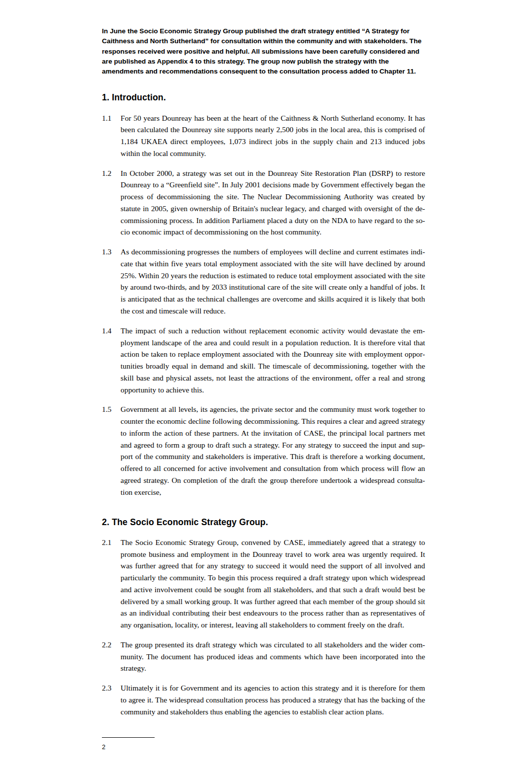In June the Socio Economic Strategy Group published the draft strategy entitled “A Strategy for Caithness and North Sutherland” for consultation within the community and with stakeholders. The responses received were positive and helpful. All submissions have been carefully considered and are published as Appendix 4 to this strategy. The group now publish the strategy with the amendments and recommendations consequent to the consultation process added to Chapter 11.
1. Introduction.
1.1 For 50 years Dounreay has been at the heart of the Caithness & North Sutherland economy. It has been calculated the Dounreay site supports nearly 2,500 jobs in the local area, this is comprised of 1,184 UKAEA direct employees, 1,073 indirect jobs in the supply chain and 213 induced jobs within the local community.
1.2 In October 2000, a strategy was set out in the Dounreay Site Restoration Plan (DSRP) to restore Dounreay to a “Greenfield site”. In July 2001 decisions made by Government effectively began the process of decommissioning the site. The Nuclear Decommissioning Authority was created by statute in 2005, given ownership of Britain's nuclear legacy, and charged with oversight of the decommissioning process. In addition Parliament placed a duty on the NDA to have regard to the socio economic impact of decommissioning on the host community.
1.3 As decommissioning progresses the numbers of employees will decline and current estimates indicate that within five years total employment associated with the site will have declined by around 25%. Within 20 years the reduction is estimated to reduce total employment associated with the site by around two-thirds, and by 2033 institutional care of the site will create only a handful of jobs. It is anticipated that as the technical challenges are overcome and skills acquired it is likely that both the cost and timescale will reduce.
1.4 The impact of such a reduction without replacement economic activity would devastate the employment landscape of the area and could result in a population reduction. It is therefore vital that action be taken to replace employment associated with the Dounreay site with employment opportunities broadly equal in demand and skill. The timescale of decommissioning, together with the skill base and physical assets, not least the attractions of the environment, offer a real and strong opportunity to achieve this.
1.5 Government at all levels, its agencies, the private sector and the community must work together to counter the economic decline following decommissioning. This requires a clear and agreed strategy to inform the action of these partners. At the invitation of CASE, the principal local partners met and agreed to form a group to draft such a strategy. For any strategy to succeed the input and support of the community and stakeholders is imperative. This draft is therefore a working document, offered to all concerned for active involvement and consultation from which process will flow an agreed strategy. On completion of the draft the group therefore undertook a widespread consultation exercise,
2. The Socio Economic Strategy Group.
2.1 The Socio Economic Strategy Group, convened by CASE, immediately agreed that a strategy to promote business and employment in the Dounreay travel to work area was urgently required. It was further agreed that for any strategy to succeed it would need the support of all involved and particularly the community. To begin this process required a draft strategy upon which widespread and active involvement could be sought from all stakeholders, and that such a draft would best be delivered by a small working group. It was further agreed that each member of the group should sit as an individual contributing their best endeavours to the process rather than as representatives of any organisation, locality, or interest, leaving all stakeholders to comment freely on the draft.
2.2 The group presented its draft strategy which was circulated to all stakeholders and the wider community. The document has produced ideas and comments which have been incorporated into the strategy.
2.3 Ultimately it is for Government and its agencies to action this strategy and it is therefore for them to agree it. The widespread consultation process has produced a strategy that has the backing of the community and stakeholders thus enabling the agencies to establish clear action plans.
2